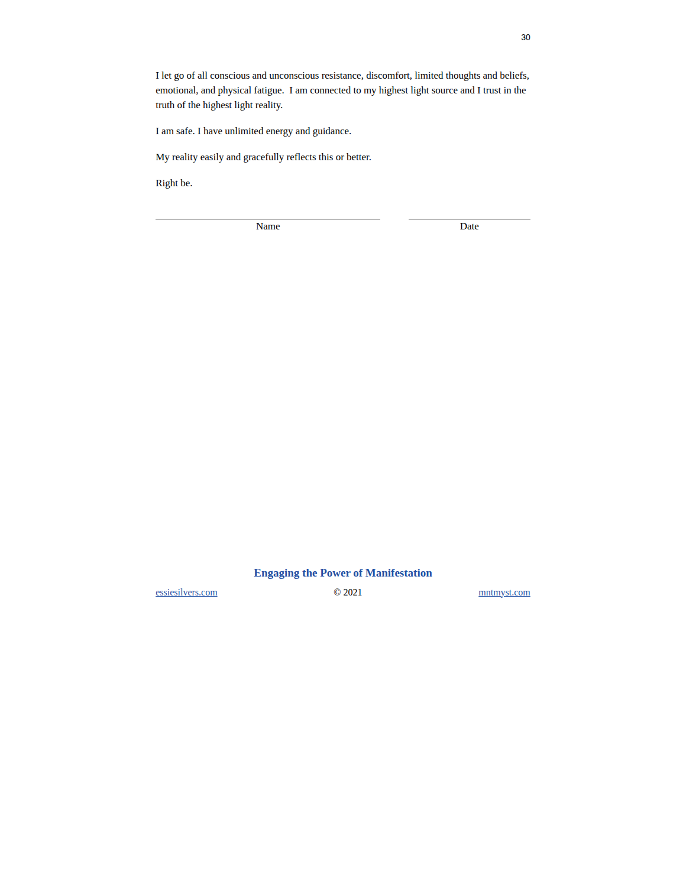30
I let go of all conscious and unconscious resistance, discomfort, limited thoughts and beliefs, emotional, and physical fatigue. I am connected to my highest light source and I trust in the truth of the highest light reality.
I am safe. I have unlimited energy and guidance.
My reality easily and gracefully reflects this or better.
Right be.
| Name | | Date |
Engaging the Power of Manifestation
essiesilvers.com
© 2021
mntmyst.com